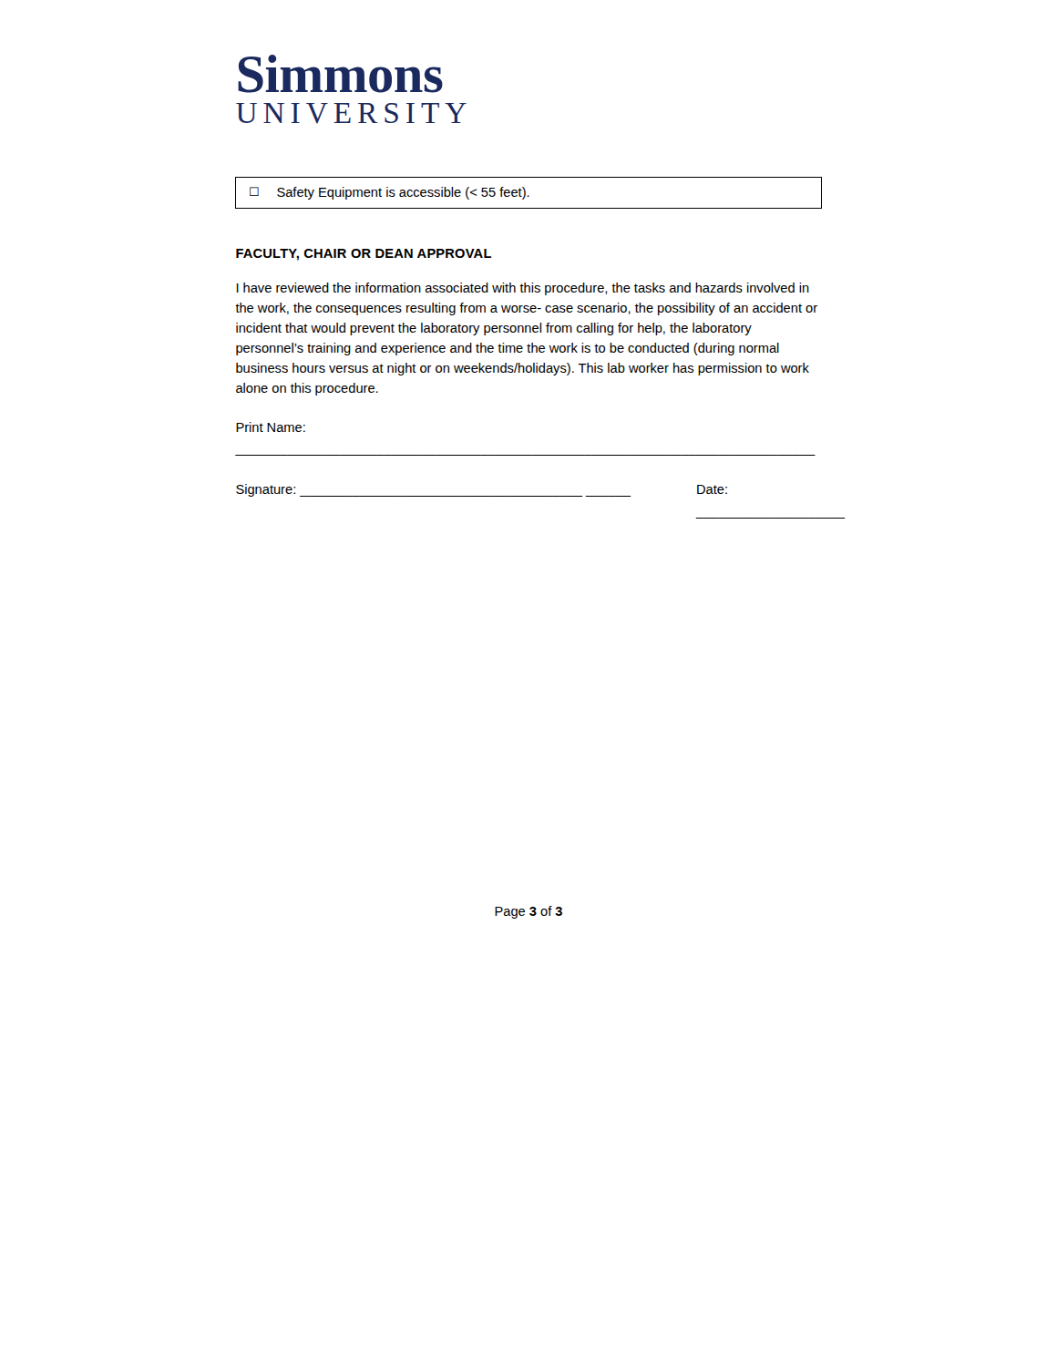Simmons UNIVERSITY
☐ Safety Equipment is accessible (< 55 feet).
FACULTY, CHAIR OR DEAN APPROVAL
I have reviewed the information associated with this procedure, the tasks and hazards involved in the work, the consequences resulting from a worse- case scenario, the possibility of an accident or incident that would prevent the laboratory personnel from calling for help, the laboratory personnel’s training and experience and the time the work is to be conducted (during normal business hours versus at night or on weekends/holidays). This lab worker has permission to work alone on this procedure.
Print Name: ______________________________________________________________________________
Signature: ______________________________________ ______ Date: ____________________
Page 3 of 3